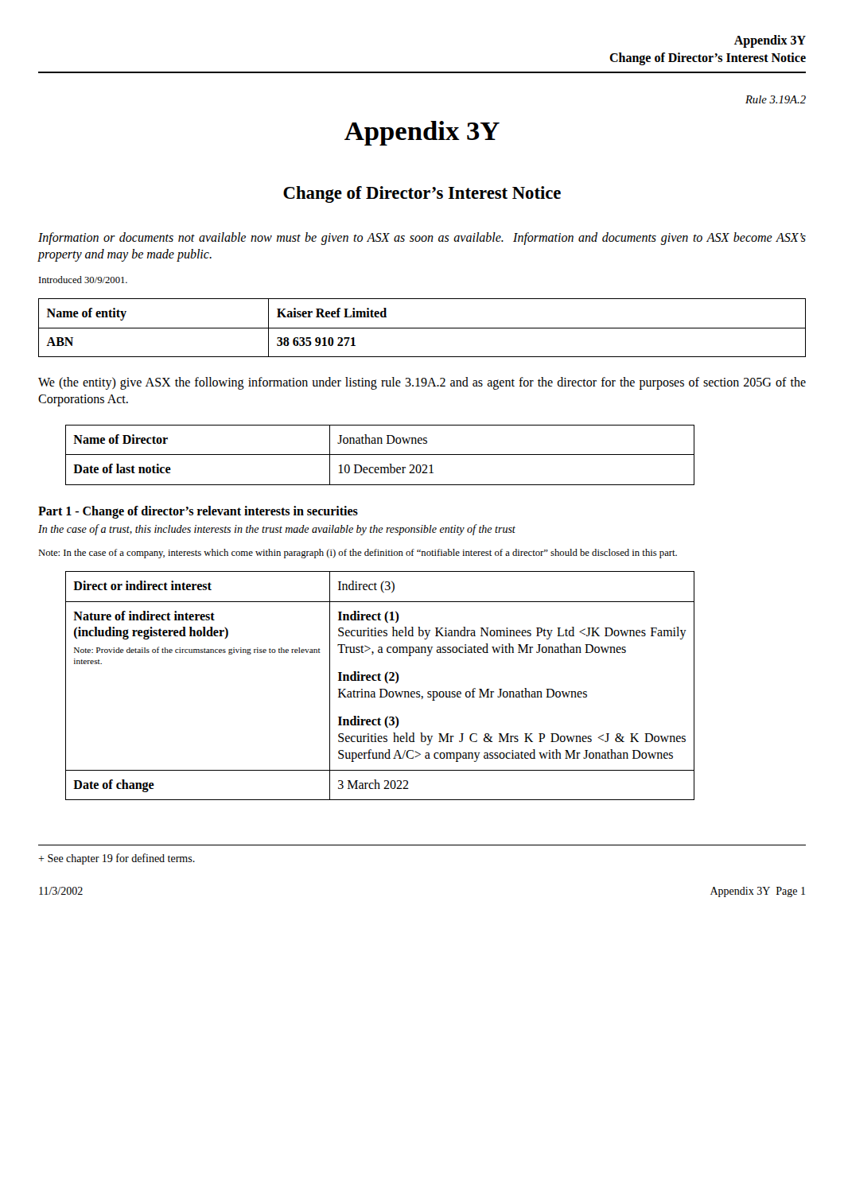Appendix 3Y
Change of Director’s Interest Notice
Rule 3.19A.2
Appendix 3Y
Change of Director’s Interest Notice
Information or documents not available now must be given to ASX as soon as available. Information and documents given to ASX become ASX’s property and may be made public.
Introduced 30/9/2001.
| Name of entity | Kaiser Reef Limited |
| ABN | 38 635 910 271 |
We (the entity) give ASX the following information under listing rule 3.19A.2 and as agent for the director for the purposes of section 205G of the Corporations Act.
| Name of Director | Jonathan Downes |
| Date of last notice | 10 December 2021 |
Part 1 - Change of director’s relevant interests in securities
In the case of a trust, this includes interests in the trust made available by the responsible entity of the trust
Note: In the case of a company, interests which come within paragraph (i) of the definition of “notifiable interest of a director” should be disclosed in this part.
| Direct or indirect interest | Indirect (3) |
| Nature of indirect interest (including registered holder) Note: Provide details of the circumstances giving rise to the relevant interest. | Indirect (1) Securities held by Kiandra Nominees Pty Ltd <JK Downes Family Trust>, a company associated with Mr Jonathan Downes Indirect (2) Katrina Downes, spouse of Mr Jonathan Downes Indirect (3) Securities held by Mr J C & Mrs K P Downes <J & K Downes Superfund A/C> a company associated with Mr Jonathan Downes |
| Date of change | 3 March 2022 |
+ See chapter 19 for defined terms.
11/3/2002 Appendix 3Y Page 1